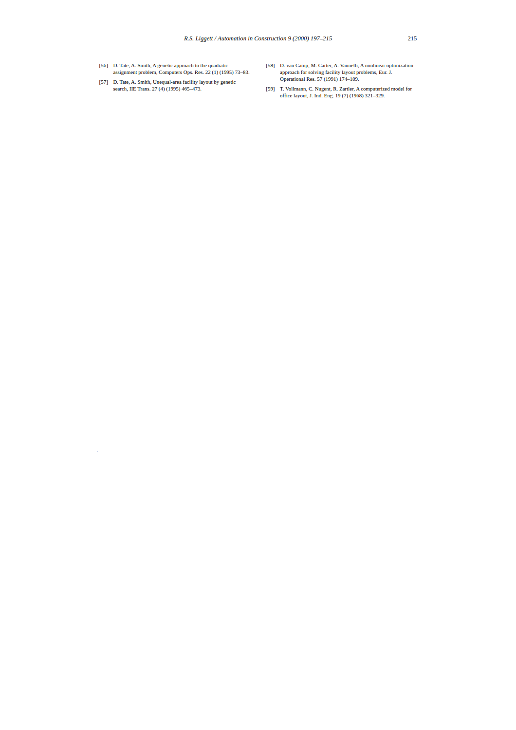R.S. Liggett / Automation in Construction 9 (2000) 197–215215
[56] D. Tate, A. Smith, A genetic approach to the quadratic assignment problem, Computers Ops. Res. 22 (1) (1995) 73–83.
[57] D. Tate, A. Smith, Unequal-area facility layout by genetic search, IIE Trans. 27 (4) (1995) 465–473.
[58] D. van Camp, M. Carter, A. Vannelli, A nonlinear optimization approach for solving facility layout problems, Eur. J. Operational Res. 57 (1991) 174–189.
[59] T. Vollmann, C. Nugent, R. Zartler, A computerized model for office layout, J. Ind. Eng. 19 (7) (1968) 321–329.
.